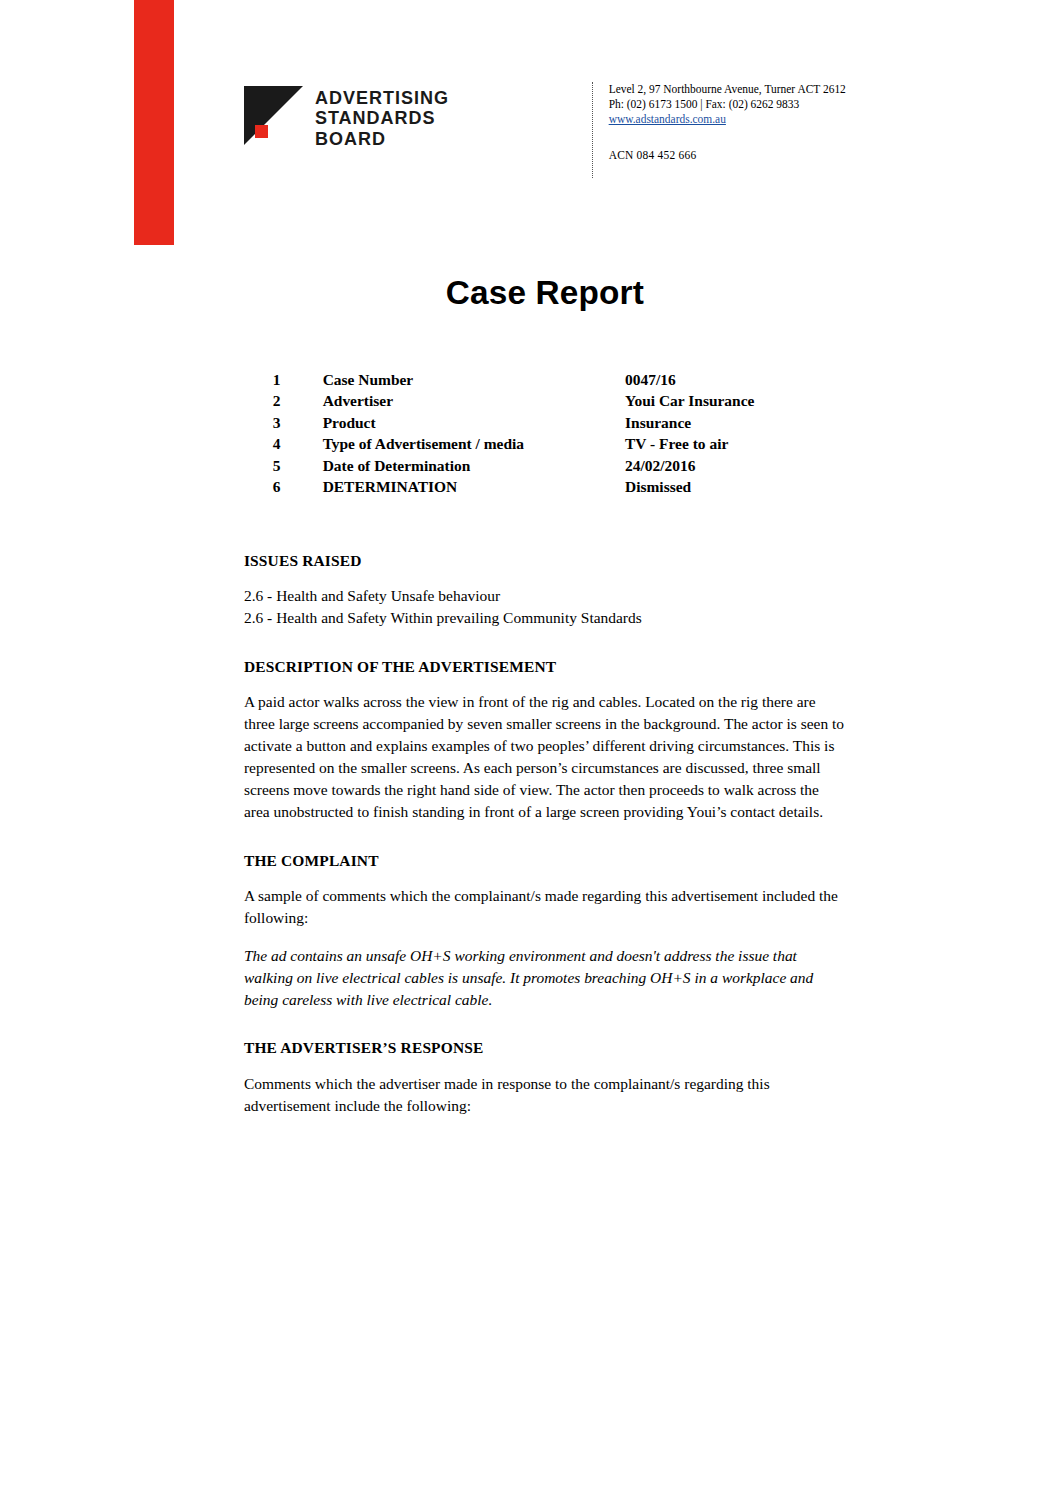ADVERTISING
STANDARDS
BOARD
Level 2, 97 Northbourne Avenue, Turner ACT 2612
Ph: (02) 6173 1500 | Fax: (02) 6262 9833
www.adstandards.com.au
ACN 084 452 666
Case Report
| 1 | Case Number | 0047/16 |
| 2 | Advertiser | Youi Car Insurance |
| 3 | Product | Insurance |
| 4 | Type of Advertisement / media | TV - Free to air |
| 5 | Date of Determination | 24/02/2016 |
| 6 | DETERMINATION | Dismissed |
ISSUES RAISED
2.6 - Health and Safety Unsafe behaviour
2.6 - Health and Safety Within prevailing Community Standards
DESCRIPTION OF THE ADVERTISEMENT
A paid actor walks across the view in front of the rig and cables. Located on the rig there are three large screens accompanied by seven smaller screens in the background. The actor is seen to activate a button and explains examples of two peoples’ different driving circumstances. This is represented on the smaller screens. As each person’s circumstances are discussed, three small screens move towards the right hand side of view. The actor then proceeds to walk across the area unobstructed to finish standing in front of a large screen providing Youi’s contact details.
THE COMPLAINT
A sample of comments which the complainant/s made regarding this advertisement included the following:
The ad contains an unsafe OH+S working environment and doesn't address the issue that walking on live electrical cables is unsafe. It promotes breaching OH+S in a workplace and being careless with live electrical cable.
THE ADVERTISER’S RESPONSE
Comments which the advertiser made in response to the complainant/s regarding this advertisement include the following: